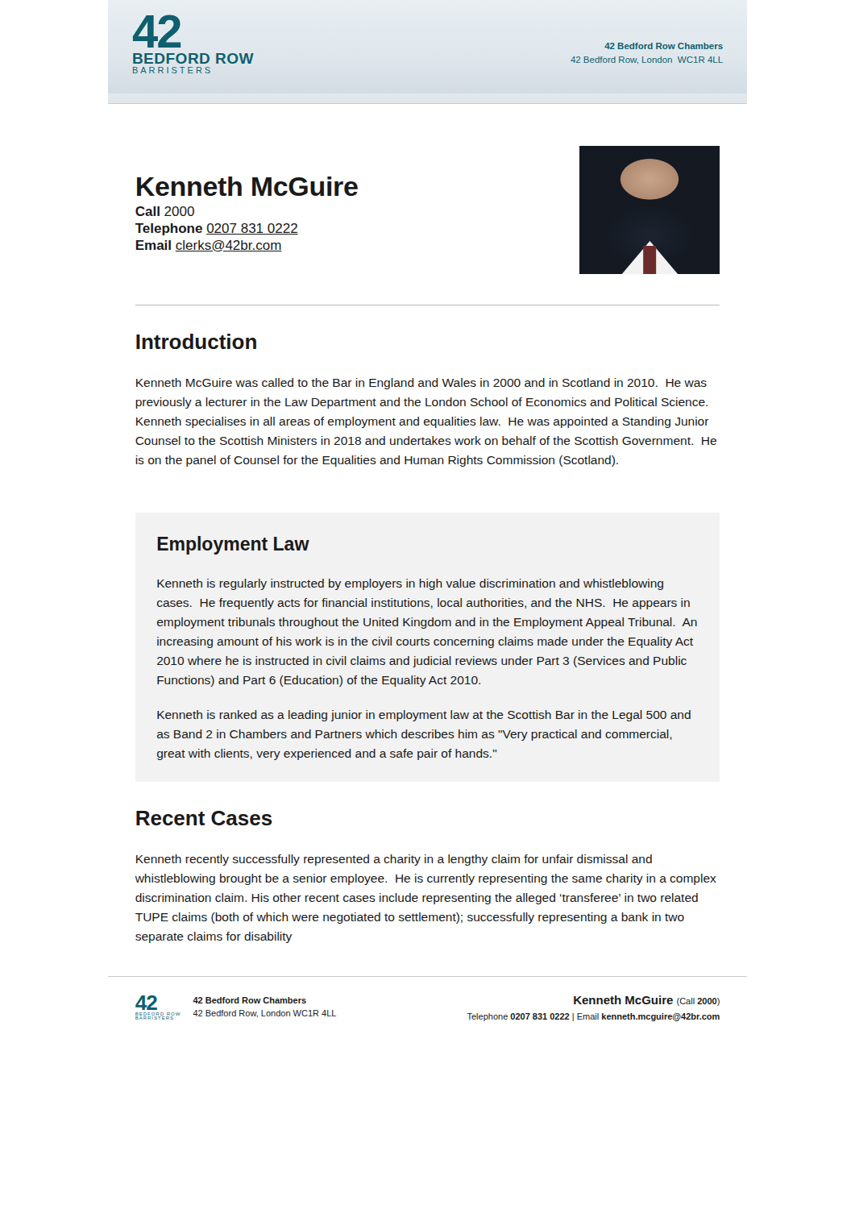42
BEDFORD ROW
BARRISTERS
42 Bedford Row Chambers
42 Bedford Row, London WC1R 4LL
Kenneth McGuire
Call 2000
Telephone 0207 831 0222
Email clerks@42br.com
Introduction
Kenneth McGuire was called to the Bar in England and Wales in 2000 and in Scotland in 2010. He was previously a lecturer in the Law Department and the London School of Economics and Political Science. Kenneth specialises in all areas of employment and equalities law. He was appointed a Standing Junior Counsel to the Scottish Ministers in 2018 and undertakes work on behalf of the Scottish Government. He is on the panel of Counsel for the Equalities and Human Rights Commission (Scotland).
Employment Law
Kenneth is regularly instructed by employers in high value discrimination and whistleblowing cases. He frequently acts for financial institutions, local authorities, and the NHS. He appears in employment tribunals throughout the United Kingdom and in the Employment Appeal Tribunal. An increasing amount of his work is in the civil courts concerning claims made under the Equality Act 2010 where he is instructed in civil claims and judicial reviews under Part 3 (Services and Public Functions) and Part 6 (Education) of the Equality Act 2010.
Kenneth is ranked as a leading junior in employment law at the Scottish Bar in the Legal 500 and as Band 2 in Chambers and Partners which describes him as "Very practical and commercial, great with clients, very experienced and a safe pair of hands."
Recent Cases
Kenneth recently successfully represented a charity in a lengthy claim for unfair dismissal and whistleblowing brought be a senior employee. He is currently representing the same charity in a complex discrimination claim. His other recent cases include representing the alleged ‘transferee’ in two related TUPE claims (both of which were negotiated to settlement); successfully representing a bank in two separate claims for disability
42
BEDFORD ROW
BARRISTERS
42 Bedford Row Chambers
42 Bedford Row, London WC1R 4LL
Kenneth McGuire (Call 2000)
Telephone 0207 831 0222 | Email kenneth.mcguire@42br.com